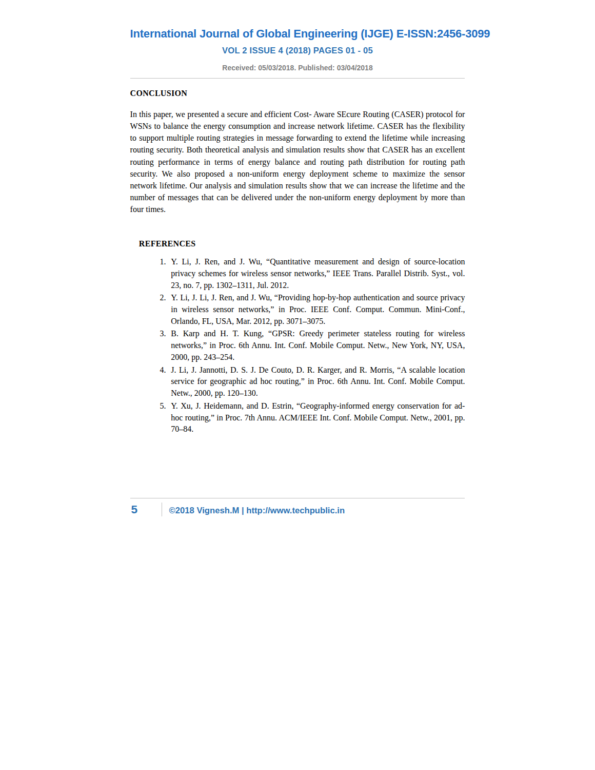International Journal of Global Engineering (IJGE) E-ISSN:2456-3099
VOL 2 ISSUE 4 (2018) PAGES 01 - 05
Received: 05/03/2018. Published: 03/04/2018
CONCLUSION
In this paper, we presented a secure and efficient Cost- Aware SEcure Routing (CASER) protocol for WSNs to balance the energy consumption and increase network lifetime. CASER has the flexibility to support multiple routing strategies in message forwarding to extend the lifetime while increasing routing security. Both theoretical analysis and simulation results show that CASER has an excellent routing performance in terms of energy balance and routing path distribution for routing path security. We also proposed a non-uniform energy deployment scheme to maximize the sensor network lifetime. Our analysis and simulation results show that we can increase the lifetime and the number of messages that can be delivered under the non-uniform energy deployment by more than four times.
REFERENCES
Y. Li, J. Ren, and J. Wu, “Quantitative measurement and design of source-location privacy schemes for wireless sensor networks,” IEEE Trans. Parallel Distrib. Syst., vol. 23, no. 7, pp. 1302–1311, Jul. 2012.
Y. Li, J. Li, J. Ren, and J. Wu, “Providing hop-by-hop authentication and source privacy in wireless sensor networks,” in Proc. IEEE Conf. Comput. Commun. Mini-Conf., Orlando, FL, USA, Mar. 2012, pp. 3071–3075.
B. Karp and H. T. Kung, “GPSR: Greedy perimeter stateless routing for wireless networks,” in Proc. 6th Annu. Int. Conf. Mobile Comput. Netw., New York, NY, USA, 2000, pp. 243–254.
J. Li, J. Jannotti, D. S. J. De Couto, D. R. Karger, and R. Morris, “A scalable location service for geographic ad hoc routing,” in Proc. 6th Annu. Int. Conf. Mobile Comput. Netw., 2000, pp. 120–130.
Y. Xu, J. Heidemann, and D. Estrin, “Geography-informed energy conservation for ad-hoc routing,” in Proc. 7th Annu. ACM/IEEE Int. Conf. Mobile Comput. Netw., 2001, pp. 70–84.
5
©2018 Vignesh.M | http://www.techpublic.in